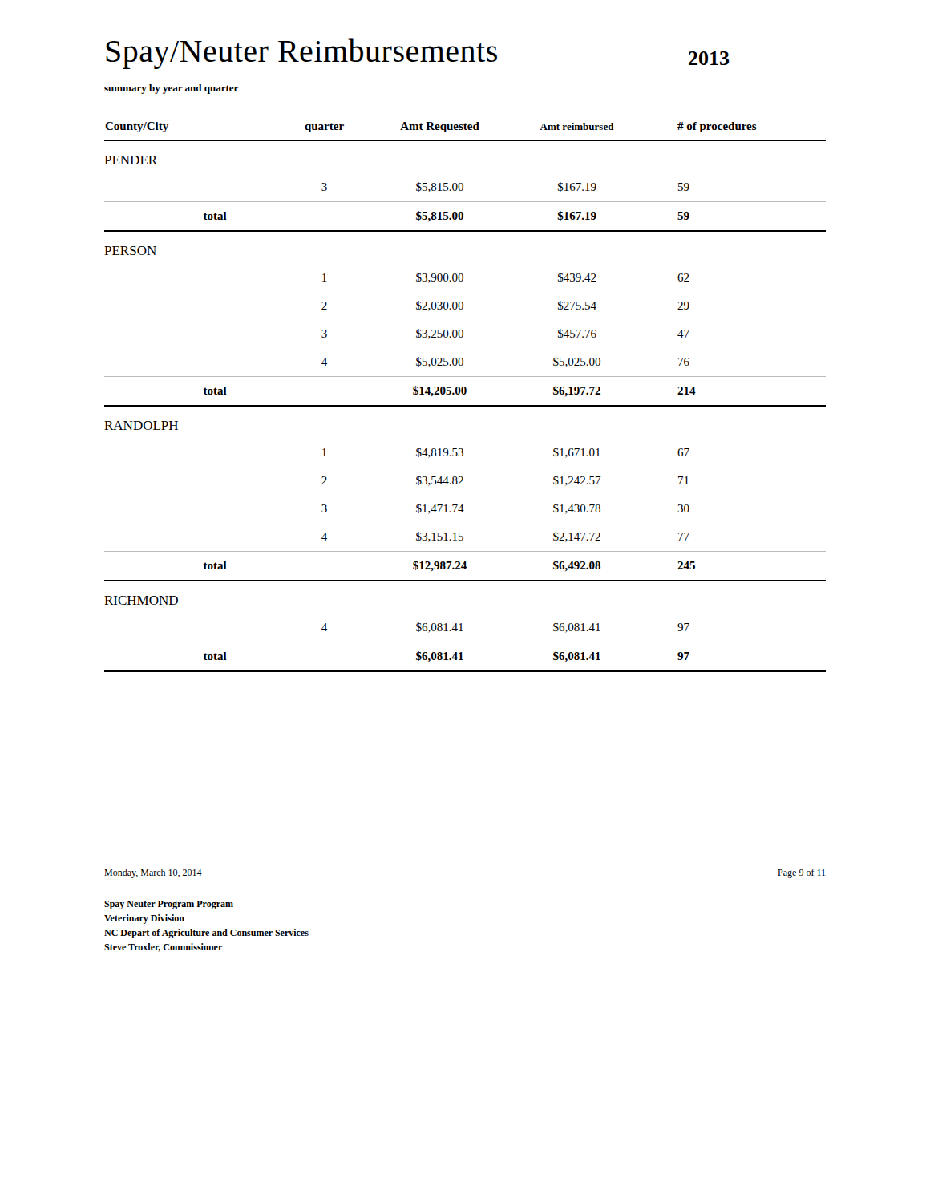Spay/Neuter Reimbursements
2013
summary by year and quarter
| County/City | quarter | Amt Requested | Amt reimbursed | # of procedures |
| --- | --- | --- | --- | --- |
| PENDER | | | | |
| | 3 | $5,815.00 | $167.19 | 59 |
| total | | $5,815.00 | $167.19 | 59 |
| PERSON | | | | |
| | 1 | $3,900.00 | $439.42 | 62 |
| | 2 | $2,030.00 | $275.54 | 29 |
| | 3 | $3,250.00 | $457.76 | 47 |
| | 4 | $5,025.00 | $5,025.00 | 76 |
| total | | $14,205.00 | $6,197.72 | 214 |
| RANDOLPH | | | | |
| | 1 | $4,819.53 | $1,671.01 | 67 |
| | 2 | $3,544.82 | $1,242.57 | 71 |
| | 3 | $1,471.74 | $1,430.78 | 30 |
| | 4 | $3,151.15 | $2,147.72 | 77 |
| total | | $12,987.24 | $6,492.08 | 245 |
| RICHMOND | | | | |
| | 4 | $6,081.41 | $6,081.41 | 97 |
| total | | $6,081.41 | $6,081.41 | 97 |
Monday, March 10, 2014
Page 9 of 11
Spay Neuter Program Program
Veterinary Division
NC Depart of Agriculture and Consumer Services
Steve Troxler, Commissioner